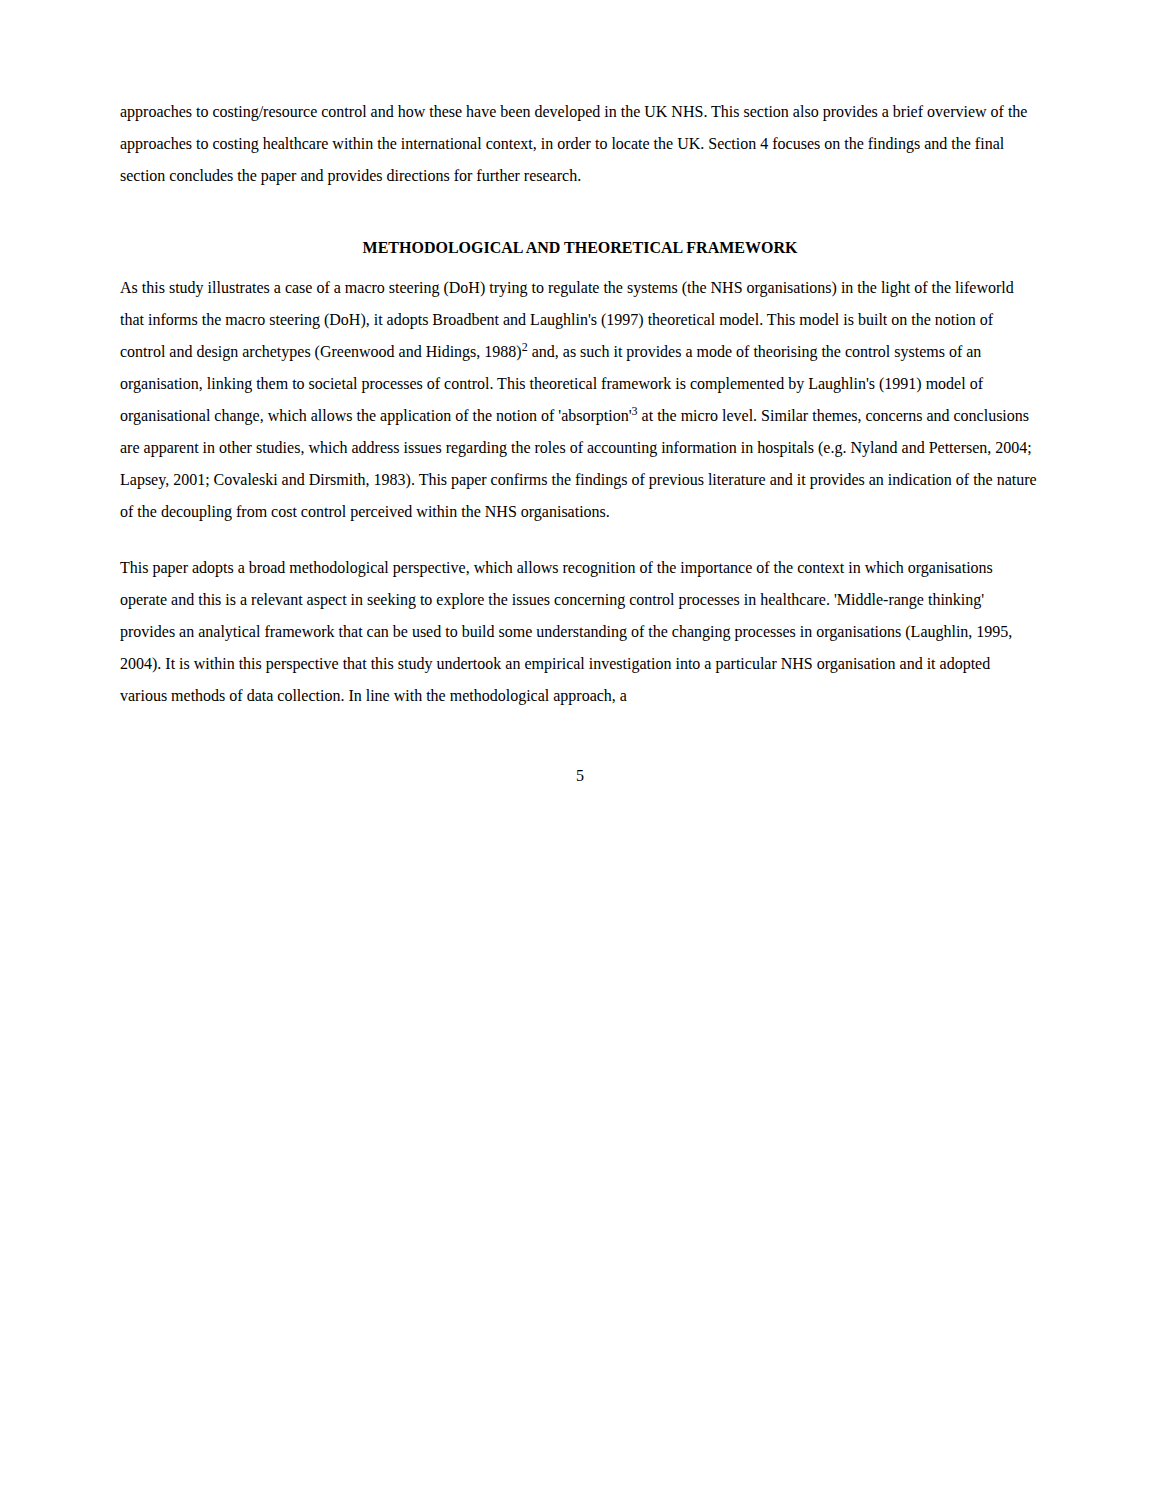approaches to costing/resource control and how these have been developed in the UK NHS. This section also provides a brief overview of the approaches to costing healthcare within the international context, in order to locate the UK. Section 4 focuses on the findings and the final section concludes the paper and provides directions for further research.
Methodological and Theoretical Framework
As this study illustrates a case of a macro steering (DoH) trying to regulate the systems (the NHS organisations) in the light of the lifeworld that informs the macro steering (DoH), it adopts Broadbent and Laughlin's (1997) theoretical model. This model is built on the notion of control and design archetypes (Greenwood and Hidings, 1988)2 and, as such it provides a mode of theorising the control systems of an organisation, linking them to societal processes of control. This theoretical framework is complemented by Laughlin's (1991) model of organisational change, which allows the application of the notion of 'absorption'3 at the micro level. Similar themes, concerns and conclusions are apparent in other studies, which address issues regarding the roles of accounting information in hospitals (e.g. Nyland and Pettersen, 2004; Lapsey, 2001; Covaleski and Dirsmith, 1983). This paper confirms the findings of previous literature and it provides an indication of the nature of the decoupling from cost control perceived within the NHS organisations.
This paper adopts a broad methodological perspective, which allows recognition of the importance of the context in which organisations operate and this is a relevant aspect in seeking to explore the issues concerning control processes in healthcare. 'Middle-range thinking' provides an analytical framework that can be used to build some understanding of the changing processes in organisations (Laughlin, 1995, 2004). It is within this perspective that this study undertook an empirical investigation into a particular NHS organisation and it adopted various methods of data collection. In line with the methodological approach, a
5